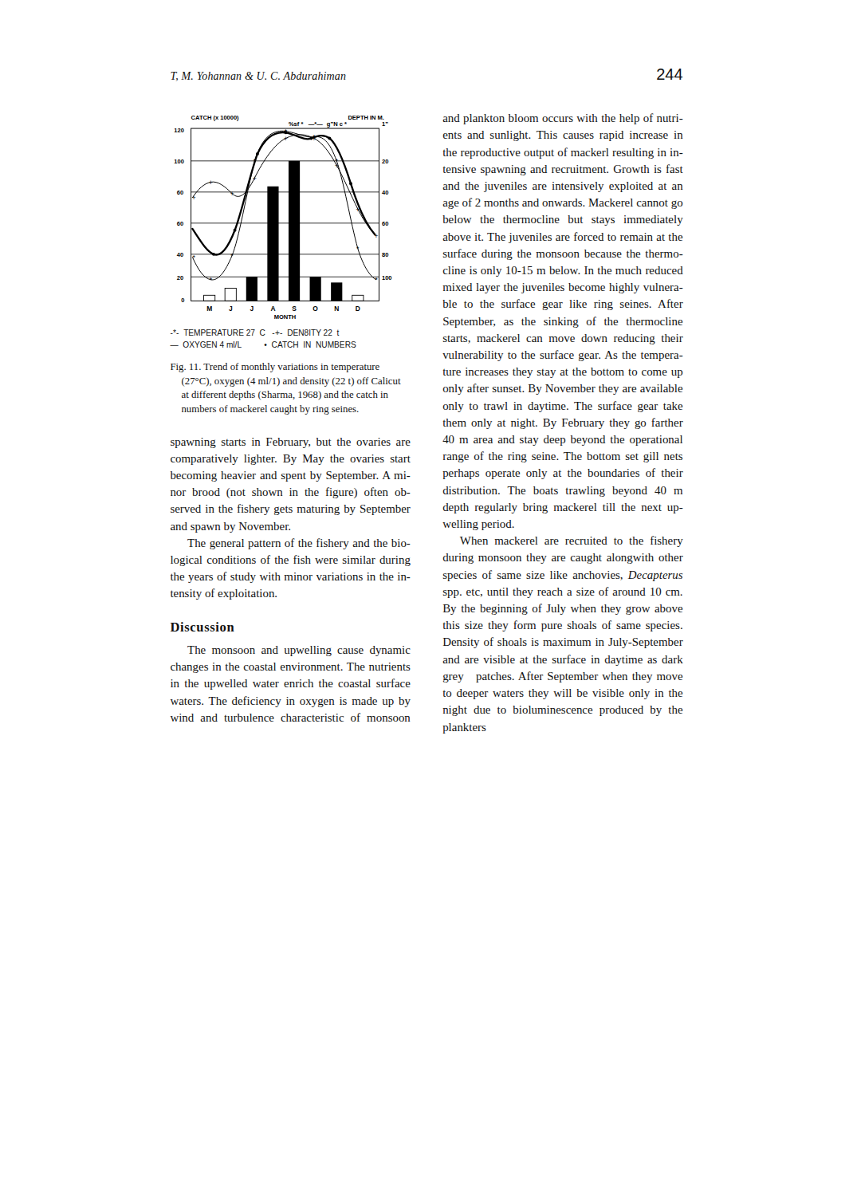T, M. Yohannan & U. C. Abdurahiman 244
CATCH (x 10000) %sf * —*— g”N c * DEPTH IN M. 1” 120 100 60 60 40 20 0 20 40 60 80 100 * * * * * * * * * + + + + + + + + + M J J A S O N D MONTH
-*- TEMPERATURE 27 C -+- DEN8ITY 22 t
— OXYGEN 4 ml/L • CATCH IN NUMBERS
Fig. 11. Trend of monthly variations in temperature (27°C), oxygen (4 ml/1) and density (22 t) off Calicut at different depths (Sharma, 1968) and the catch in numbers of mackerel caught by ring seines.
spawning starts in February, but the ovaries are comparatively lighter. By May the ovaries start becoming heavier and spent by September. A minor brood (not shown in the figure) often observed in the fishery gets maturing by September and spawn by November.
The general pattern of the fishery and the biological conditions of the fish were similar during the years of study with minor variations in the intensity of exploitation.
Discussion
The monsoon and upwelling cause dynamic changes in the coastal environment. The nutrients in the upwelled water enrich the coastal surface waters. The deficiency in oxygen is made up by wind and turbulence characteristic of monsoon and plankton bloom occurs with the help of nutrients and sunlight. This causes rapid increase in the reproductive output of mackerl resulting in intensive spawning and recruitment. Growth is fast and the juveniles are intensively exploited at an age of 2 months and onwards. Mackerel cannot go below the thermocline but stays immediately above it. The juveniles are forced to remain at the surface during the monsoon because the thermocline is only 10-15 m below. In the much reduced mixed layer the juveniles become highly vulnerable to the surface gear like ring seines. After September, as the sinking of the thermocline starts, mackerel can move down reducing their vulnerability to the surface gear. As the temperature increases they stay at the bottom to come up only after sunset. By November they are available only to trawl in daytime. The surface gear take them only at night. By February they go farther 40 m area and stay deep beyond the operational range of the ring seine. The bottom set gill nets perhaps operate only at the boundaries of their distribution. The boats trawling beyond 40 m depth regularly bring mackerel till the next upwelling period.
When mackerel are recruited to the fishery during monsoon they are caught alongwith other species of same size like anchovies, Decapterus spp. etc, until they reach a size of around 10 cm. By the beginning of July when they grow above this size they form pure shoals of same species. Density of shoals is maximum in July-September and are visible at the surface in daytime as dark grey patches. After September when they move to deeper waters they will be visible only in the night due to bioluminescence produced by the plankters